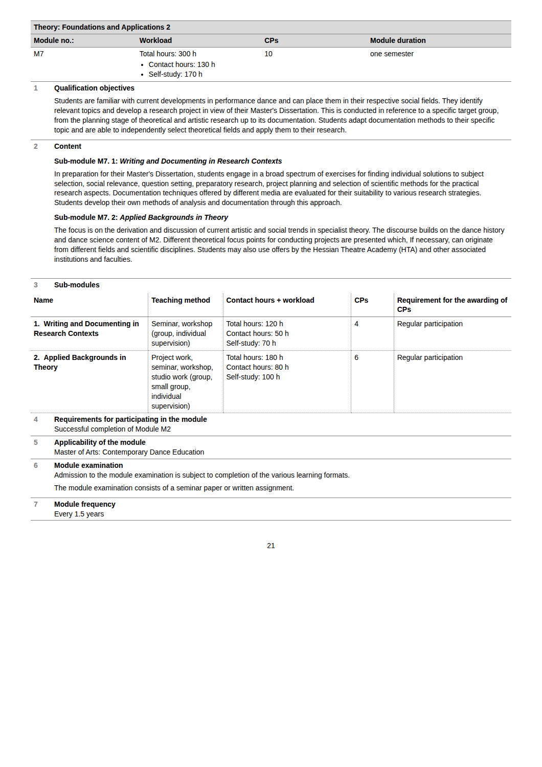| Theory: Foundations and Applications 2 |
| Module no.: | Workload | CPs | Module duration |
| M7 | Total hours: 300 h Contact hours: 130 h Self-study: 170 h | 10 | one semester |
| 1 | Qualification objectives Students are familiar with current developments in performance dance and can place them in their respective social fields. They identify relevant topics and develop a research project in view of their Master's Dissertation. This is conducted in reference to a specific target group, from the planning stage of theoretical and artistic research up to its documentation. Students adapt documentation methods to their specific topic and are able to independently select theoretical fields and apply them to their research. |
| 2 | Content Sub-module M7. 1: Writing and Documenting in Research Contexts In preparation for their Master's Dissertation, students engage in a broad spectrum of exercises for finding individual solutions to subject selection, social relevance, question setting, preparatory research, project planning and selection of scientific methods for the practical research aspects. Documentation techniques offered by different media are evaluated for their suitability to various research strategies. Students develop their own methods of analysis and documentation through this approach. Sub-module M7. 2: Applied Backgrounds in Theory The focus is on the derivation and discussion of current artistic and social trends in specialist theory. The discourse builds on the dance history and dance science content of M2. Different theoretical focus points for conducting projects are presented which, If necessary, can originate from different fields and scientific disciplines. Students may also use offers by the Hessian Theatre Academy (HTA) and other associated institutions and faculties. |
| 3 | Sub-modules |
| Name | Teaching method | Contact hours + workload | CPs | Requirement for the awarding of CPs |
| --- | --- | --- | --- | --- |
| 1. Writing and Documenting in Research Contexts | Seminar, workshop (group, individual supervision) | Total hours: 120 h Contact hours: 50 h Self-study: 70 h | 4 | Regular participation |
| 2. Applied Backgrounds in Theory | Project work, seminar, workshop, studio work (group, small group, individual supervision) | Total hours: 180 h Contact hours: 80 h Self-study: 100 h | 6 | Regular participation |
| 4 | Requirements for participating in the module Successful completion of Module M2 |
| 5 | Applicability of the module Master of Arts: Contemporary Dance Education |
| 6 | Module examination Admission to the module examination is subject to completion of the various learning formats. The module examination consists of a seminar paper or written assignment. |
| 7 | Module frequency Every 1.5 years |
21